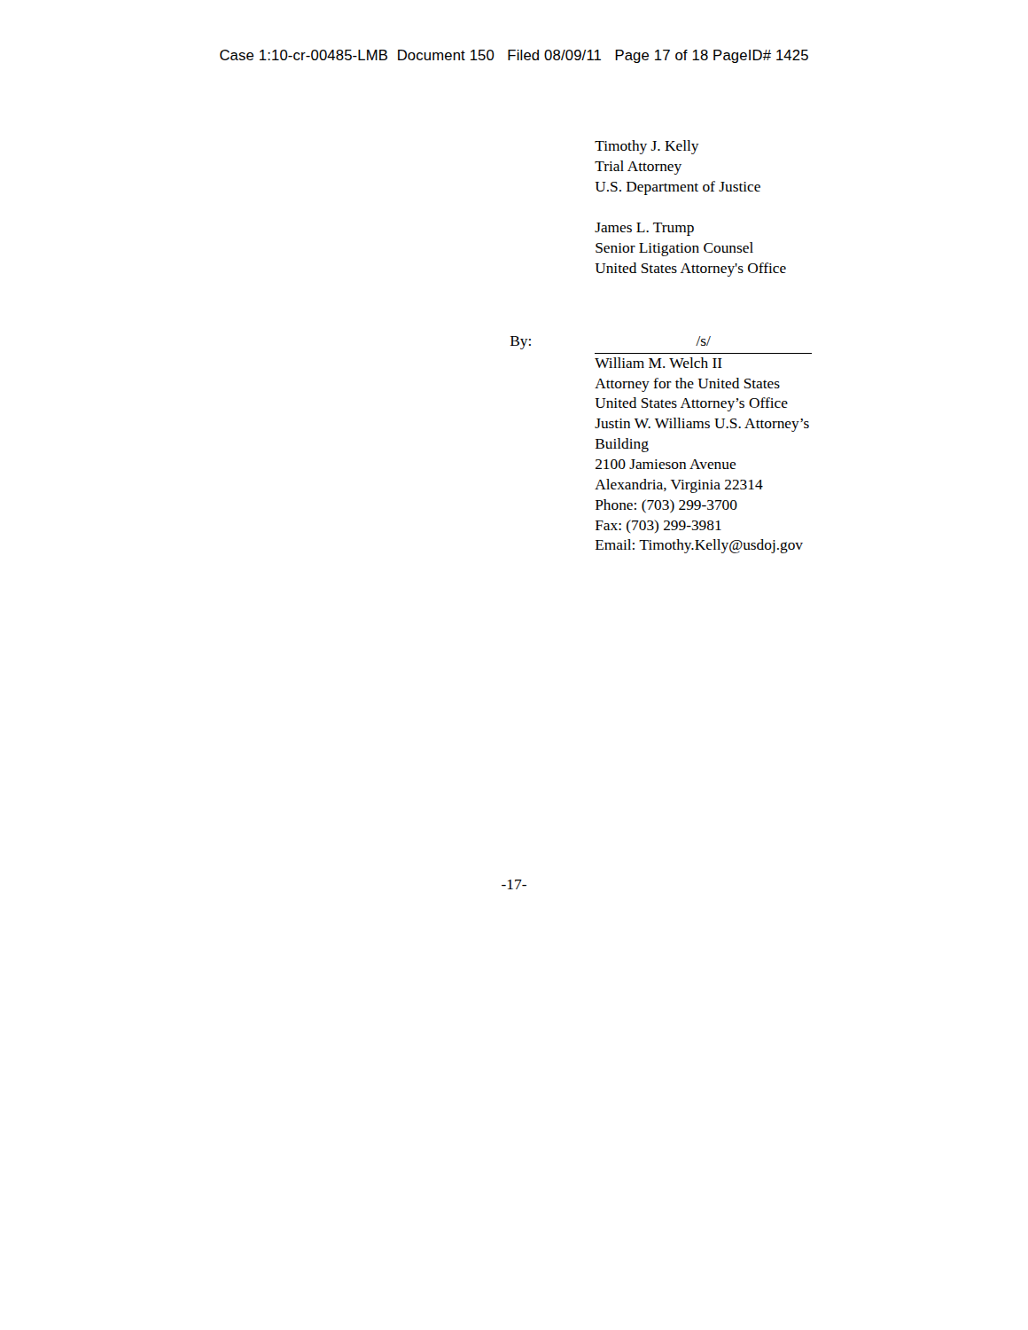Case 1:10-cr-00485-LMB Document 150 Filed 08/09/11 Page 17 of 18 PageID# 1425
Timothy J. Kelly
Trial Attorney
U.S. Department of Justice
James L. Trump
Senior Litigation Counsel
United States Attorney's Office
By:
/s/
William M. Welch II
Attorney for the United States
United States Attorney’s Office
Justin W. Williams U.S. Attorney’s Building
2100 Jamieson Avenue
Alexandria, Virginia 22314
Phone: (703) 299-3700
Fax: (703) 299-3981
Email: Timothy.Kelly@usdoj.gov
-17-